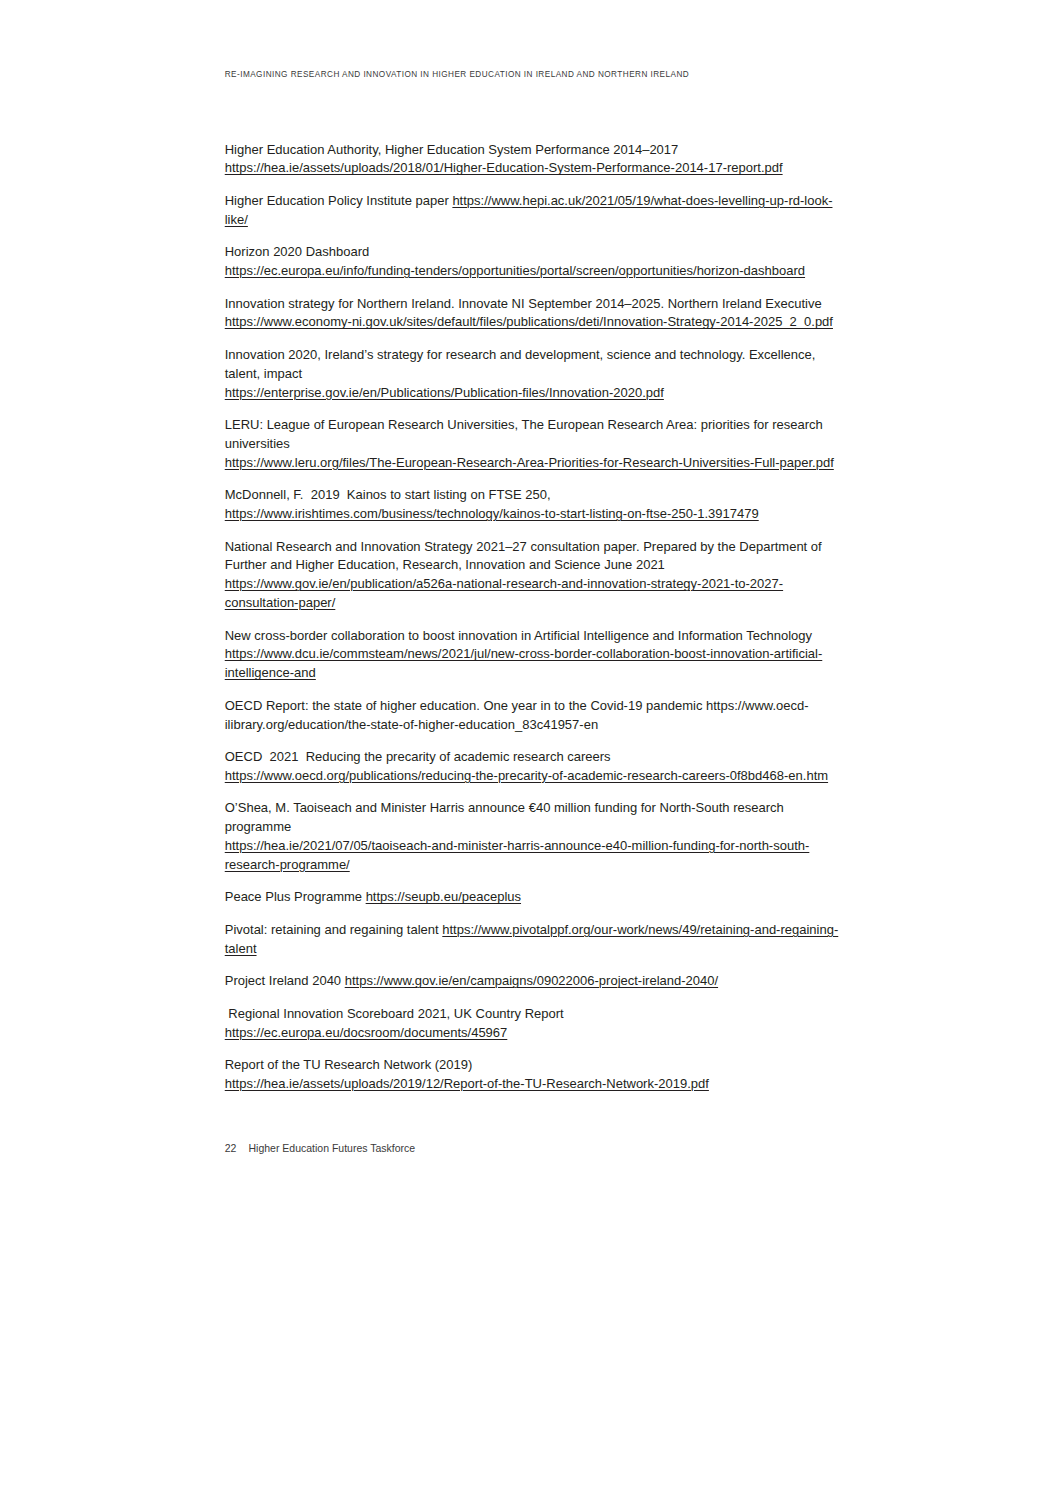Re-imagining research and innovation in higher education in Ireland and Northern Ireland
Higher Education Authority, Higher Education System Performance 2014–2017
https://hea.ie/assets/uploads/2018/01/Higher-Education-System-Performance-2014-17-report.pdf
Higher Education Policy Institute paper https://www.hepi.ac.uk/2021/05/19/what-does-levelling-up-rd-look-like/
Horizon 2020 Dashboard
https://ec.europa.eu/info/funding-tenders/opportunities/portal/screen/opportunities/horizon-dashboard
Innovation strategy for Northern Ireland. Innovate NI September 2014–2025. Northern Ireland Executive
https://www.economy-ni.gov.uk/sites/default/files/publications/deti/Innovation-Strategy-2014-2025_2_0.pdf
Innovation 2020, Ireland’s strategy for research and development, science and technology. Excellence, talent, impact
https://enterprise.gov.ie/en/Publications/Publication-files/Innovation-2020.pdf
LERU: League of European Research Universities, The European Research Area: priorities for research universities
https://www.leru.org/files/The-European-Research-Area-Priorities-for-Research-Universities-Full-paper.pdf
McDonnell, F. 2019 Kainos to start listing on FTSE 250,
https://www.irishtimes.com/business/technology/kainos-to-start-listing-on-ftse-250-1.3917479
National Research and Innovation Strategy 2021–27 consultation paper. Prepared by the Department of Further and Higher Education, Research, Innovation and Science June 2021
https://www.gov.ie/en/publication/a526a-national-research-and-innovation-strategy-2021-to-2027-consultation-paper/
New cross-border collaboration to boost innovation in Artificial Intelligence and Information Technology
https://www.dcu.ie/commsteam/news/2021/jul/new-cross-border-collaboration-boost-innovation-artificial-intelligence-and
OECD Report: the state of higher education. One year in to the Covid-19 pandemic https://www.oecd-ilibrary.org/education/the-state-of-higher-education_83c41957-en
OECD 2021 Reducing the precarity of academic research careers
https://www.oecd.org/publications/reducing-the-precarity-of-academic-research-careers-0f8bd468-en.htm
O’Shea, M. Taoiseach and Minister Harris announce €40 million funding for North-South research programme
https://hea.ie/2021/07/05/taoiseach-and-minister-harris-announce-e40-million-funding-for-north-south-research-programme/
Peace Plus Programme https://seupb.eu/peaceplus
Pivotal: retaining and regaining talent https://www.pivotalppf.org/our-work/news/49/retaining-and-regaining-talent
Project Ireland 2040 https://www.gov.ie/en/campaigns/09022006-project-ireland-2040/
Regional Innovation Scoreboard 2021, UK Country Report https://ec.europa.eu/docsroom/documents/45967
Report of the TU Research Network (2019)
https://hea.ie/assets/uploads/2019/12/Report-of-the-TU-Research-Network-2019.pdf
22 Higher Education Futures Taskforce